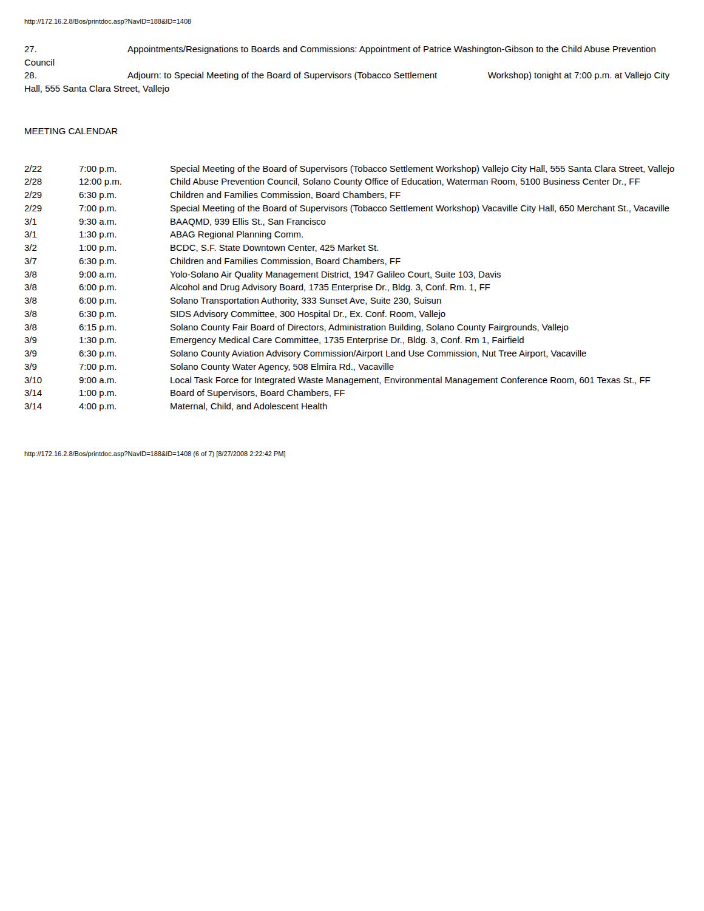http://172.16.2.8/Bos/printdoc.asp?NavID=188&ID=1408
27. Appointments/Resignations to Boards and Commissions: Appointment of Patrice Washington-Gibson to the Child Abuse Prevention Council
28. Adjourn: to Special Meeting of the Board of Supervisors (Tobacco Settlement Workshop) tonight at 7:00 p.m. at Vallejo City Hall, 555 Santa Clara Street, Vallejo
MEETING CALENDAR
| 2/22 | 7:00 p.m. | Special Meeting of the Board of Supervisors (Tobacco Settlement Workshop) Vallejo City Hall, 555 Santa Clara Street, Vallejo |
| 2/28 | 12:00 p.m. | Child Abuse Prevention Council, Solano County Office of Education, Waterman Room, 5100 Business Center Dr., FF |
| 2/29 | 6:30 p.m. | Children and Families Commission, Board Chambers, FF |
| 2/29 | 7:00 p.m. | Special Meeting of the Board of Supervisors (Tobacco Settlement Workshop) Vacaville City Hall, 650 Merchant St., Vacaville |
| 3/1 | 9:30 a.m. | BAAQMD, 939 Ellis St., San Francisco |
| 3/1 | 1:30 p.m. | ABAG Regional Planning Comm. |
| 3/2 | 1:00 p.m. | BCDC, S.F. State Downtown Center, 425 Market St. |
| 3/7 | 6:30 p.m. | Children and Families Commission, Board Chambers, FF |
| 3/8 | 9:00 a.m. | Yolo-Solano Air Quality Management District, 1947 Galileo Court, Suite 103, Davis |
| 3/8 | 6:00 p.m. | Alcohol and Drug Advisory Board, 1735 Enterprise Dr., Bldg. 3, Conf. Rm. 1, FF |
| 3/8 | 6:00 p.m. | Solano Transportation Authority, 333 Sunset Ave, Suite 230, Suisun |
| 3/8 | 6:30 p.m. | SIDS Advisory Committee, 300 Hospital Dr., Ex. Conf. Room, Vallejo |
| 3/8 | 6:15 p.m. | Solano County Fair Board of Directors, Administration Building, Solano County Fairgrounds, Vallejo |
| 3/9 | 1:30 p.m. | Emergency Medical Care Committee, 1735 Enterprise Dr., Bldg. 3, Conf. Rm 1, Fairfield |
| 3/9 | 6:30 p.m. | Solano County Aviation Advisory Commission/Airport Land Use Commission, Nut Tree Airport, Vacaville |
| 3/9 | 7:00 p.m. | Solano County Water Agency, 508 Elmira Rd., Vacaville |
| 3/10 | 9:00 a.m. | Local Task Force for Integrated Waste Management, Environmental Management Conference Room, 601 Texas St., FF |
| 3/14 | 1:00 p.m. | Board of Supervisors, Board Chambers, FF |
| 3/14 | 4:00 p.m. | Maternal, Child, and Adolescent Health |
http://172.16.2.8/Bos/printdoc.asp?NavID=188&ID=1408 (6 of 7) [8/27/2008 2:22:42 PM]